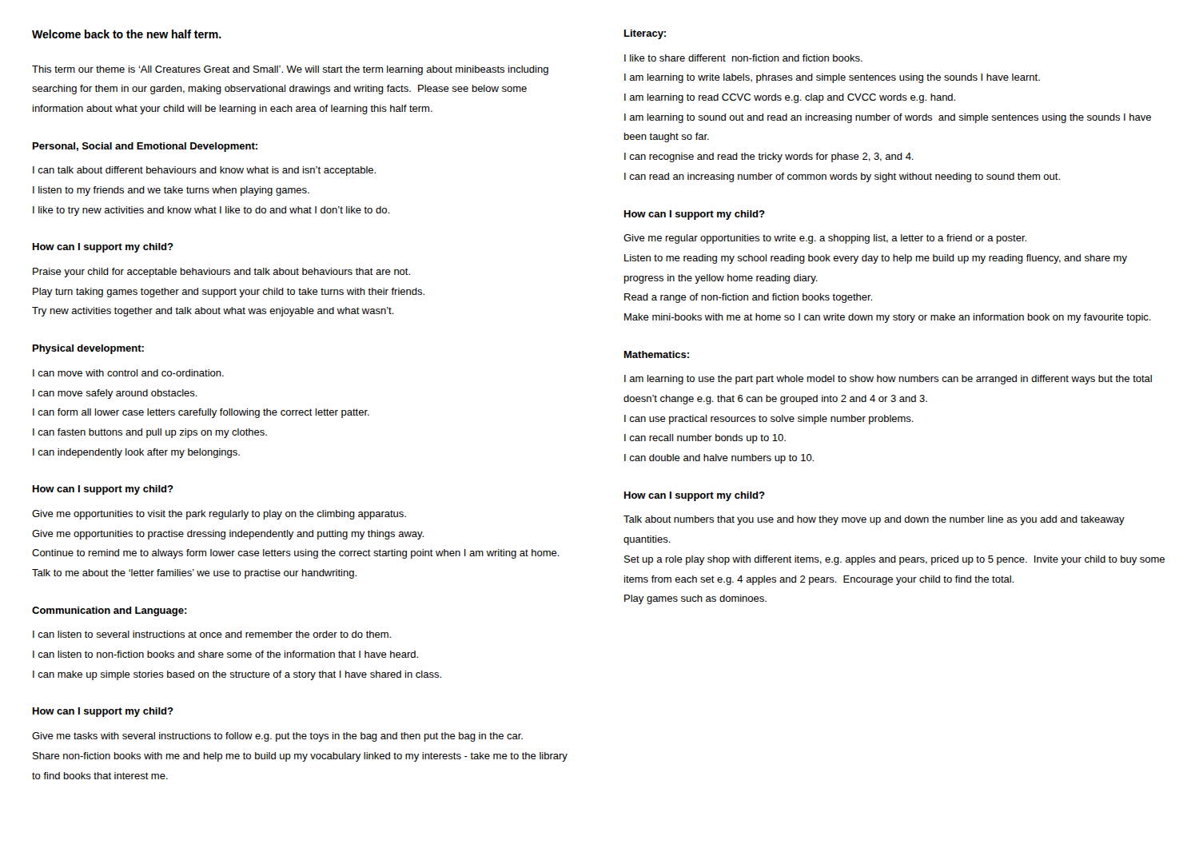Welcome back to the new half term.
This term our theme is ‘All Creatures Great and Small’. We will start the term learning about minibeasts including searching for them in our garden, making observational drawings and writing facts. Please see below some information about what your child will be learning in each area of learning this half term.
Personal, Social and Emotional Development:
I can talk about different behaviours and know what is and isn’t acceptable.
I listen to my friends and we take turns when playing games.
I like to try new activities and know what I like to do and what I don’t like to do.
How can I support my child?
Praise your child for acceptable behaviours and talk about behaviours that are not.
Play turn taking games together and support your child to take turns with their friends.
Try new activities together and talk about what was enjoyable and what wasn’t.
Physical development:
I can move with control and co-ordination.
I can move safely around obstacles.
I can form all lower case letters carefully following the correct letter patter.
I can fasten buttons and pull up zips on my clothes.
I can independently look after my belongings.
How can I support my child?
Give me opportunities to visit the park regularly to play on the climbing apparatus.
Give me opportunities to practise dressing independently and putting my things away.
Continue to remind me to always form lower case letters using the correct starting point when I am writing at home. Talk to me about the ‘letter families’ we use to practise our handwriting.
Communication and Language:
I can listen to several instructions at once and remember the order to do them.
I can listen to non-fiction books and share some of the information that I have heard.
I can make up simple stories based on the structure of a story that I have shared in class.
How can I support my child?
Give me tasks with several instructions to follow e.g. put the toys in the bag and then put the bag in the car.
Share non-fiction books with me and help me to build up my vocabulary linked to my interests - take me to the library to find books that interest me.
Literacy:
I like to share different non-fiction and fiction books.
I am learning to write labels, phrases and simple sentences using the sounds I have learnt.
I am learning to read CCVC words e.g. clap and CVCC words e.g. hand.
I am learning to sound out and read an increasing number of words and simple sentences using the sounds I have been taught so far.
I can recognise and read the tricky words for phase 2, 3, and 4.
I can read an increasing number of common words by sight without needing to sound them out.
How can I support my child?
Give me regular opportunities to write e.g. a shopping list, a letter to a friend or a poster.
Listen to me reading my school reading book every day to help me build up my reading fluency, and share my progress in the yellow home reading diary.
Read a range of non-fiction and fiction books together.
Make mini-books with me at home so I can write down my story or make an information book on my favourite topic.
Mathematics:
I am learning to use the part part whole model to show how numbers can be arranged in different ways but the total doesn’t change e.g. that 6 can be grouped into 2 and 4 or 3 and 3.
I can use practical resources to solve simple number problems.
I can recall number bonds up to 10.
I can double and halve numbers up to 10.
How can I support my child?
Talk about numbers that you use and how they move up and down the number line as you add and takeaway quantities.
Set up a role play shop with different items, e.g. apples and pears, priced up to 5 pence. Invite your child to buy some items from each set e.g. 4 apples and 2 pears. Encourage your child to find the total.
Play games such as dominoes.